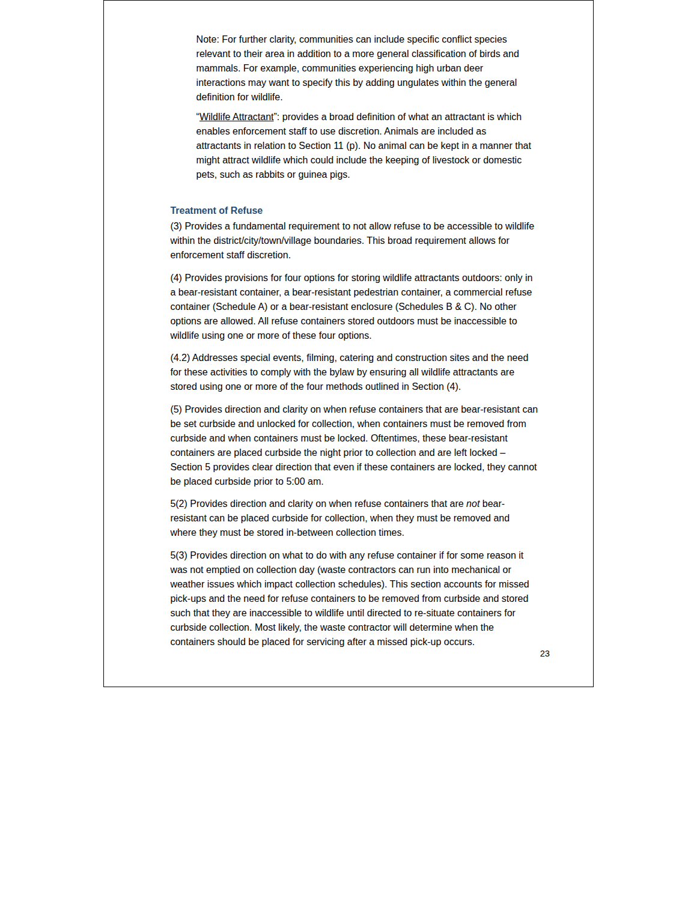Note: For further clarity, communities can include specific conflict species relevant to their area in addition to a more general classification of birds and mammals. For example, communities experiencing high urban deer interactions may want to specify this by adding ungulates within the general definition for wildlife.
“Wildlife Attractant”: provides a broad definition of what an attractant is which enables enforcement staff to use discretion. Animals are included as attractants in relation to Section 11 (p). No animal can be kept in a manner that might attract wildlife which could include the keeping of livestock or domestic pets, such as rabbits or guinea pigs.
Treatment of Refuse
(3) Provides a fundamental requirement to not allow refuse to be accessible to wildlife within the district/city/town/village boundaries. This broad requirement allows for enforcement staff discretion.
(4) Provides provisions for four options for storing wildlife attractants outdoors: only in a bear-resistant container, a bear-resistant pedestrian container, a commercial refuse container (Schedule A) or a bear-resistant enclosure (Schedules B & C). No other options are allowed. All refuse containers stored outdoors must be inaccessible to wildlife using one or more of these four options.
(4.2) Addresses special events, filming, catering and construction sites and the need for these activities to comply with the bylaw by ensuring all wildlife attractants are stored using one or more of the four methods outlined in Section (4).
(5) Provides direction and clarity on when refuse containers that are bear-resistant can be set curbside and unlocked for collection, when containers must be removed from curbside and when containers must be locked. Oftentimes, these bear-resistant containers are placed curbside the night prior to collection and are left locked – Section 5 provides clear direction that even if these containers are locked, they cannot be placed curbside prior to 5:00 am.
5(2) Provides direction and clarity on when refuse containers that are not bear-resistant can be placed curbside for collection, when they must be removed and where they must be stored in-between collection times.
5(3) Provides direction on what to do with any refuse container if for some reason it was not emptied on collection day (waste contractors can run into mechanical or weather issues which impact collection schedules). This section accounts for missed pick-ups and the need for refuse containers to be removed from curbside and stored such that they are inaccessible to wildlife until directed to re-situate containers for curbside collection. Most likely, the waste contractor will determine when the containers should be placed for servicing after a missed pick-up occurs.
23